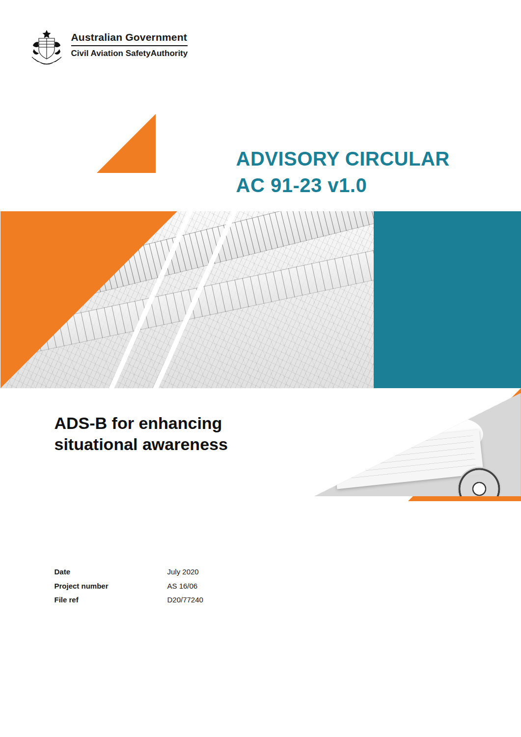Australian Government
Civil Aviation SafetyAuthority
NAVIGATION
WAC SCALE 1:1,000,000
JANOVCE
LZ (UPPER LIMIT)
5700 FT BRK
33 11 OR 95
ADVISORY CIRCULAR
AC 91-23 v1.0
ADS-B for enhancing
situational awareness
| Date | July 2020 |
| Project number | AS 16/06 |
| File ref | D20/77240 |